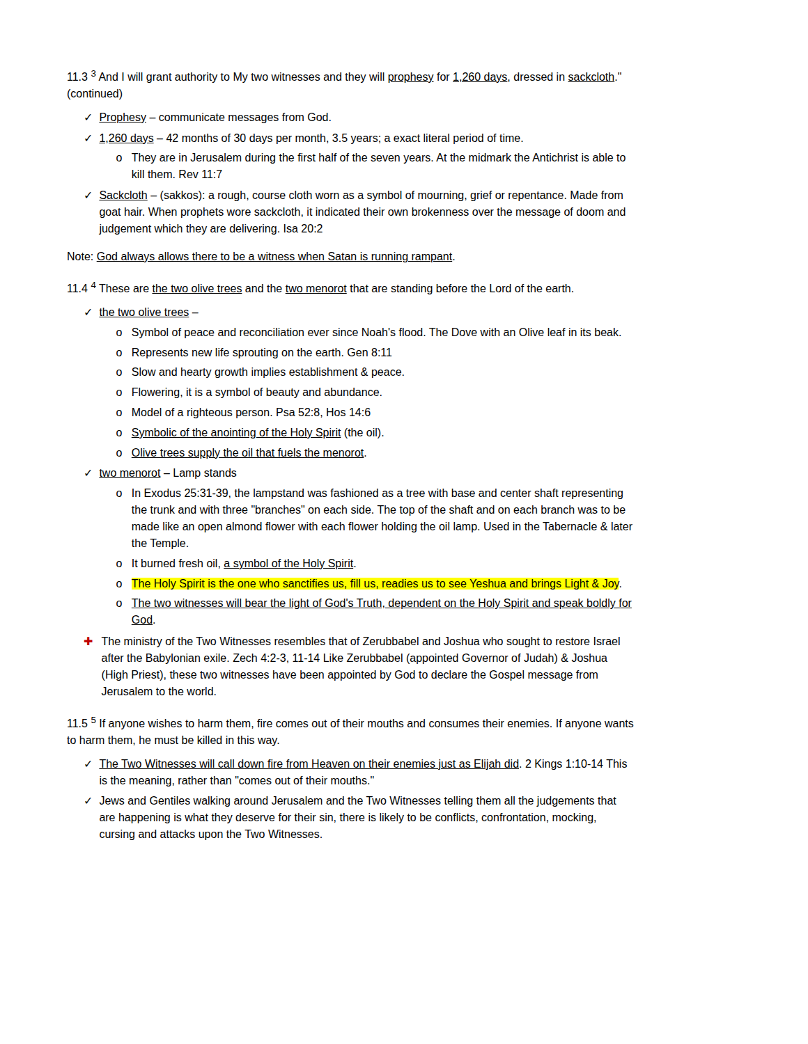11.3 3 And I will grant authority to My two witnesses and they will prophesy for 1,260 days, dressed in sackcloth." (continued)
Prophesy – communicate messages from God.
1,260 days – 42 months of 30 days per month, 3.5 years; a exact literal period of time.
They are in Jerusalem during the first half of the seven years. At the midmark the Antichrist is able to kill them. Rev 11:7
Sackcloth – (sakkos): a rough, course cloth worn as a symbol of mourning, grief or repentance. Made from goat hair. When prophets wore sackcloth, it indicated their own brokenness over the message of doom and judgement which they are delivering. Isa 20:2
Note: God always allows there to be a witness when Satan is running rampant.
11.4 4 These are the two olive trees and the two menorot that are standing before the Lord of the earth.
the two olive trees –
Symbol of peace and reconciliation ever since Noah's flood. The Dove with an Olive leaf in its beak.
Represents new life sprouting on the earth. Gen 8:11
Slow and hearty growth implies establishment & peace.
Flowering, it is a symbol of beauty and abundance.
Model of a righteous person. Psa 52:8, Hos 14:6
Symbolic of the anointing of the Holy Spirit (the oil).
Olive trees supply the oil that fuels the menorot.
two menorot – Lamp stands
In Exodus 25:31-39, the lampstand was fashioned as a tree with base and center shaft representing the trunk and with three "branches" on each side. The top of the shaft and on each branch was to be made like an open almond flower with each flower holding the oil lamp. Used in the Tabernacle & later the Temple.
It burned fresh oil, a symbol of the Holy Spirit.
The Holy Spirit is the one who sanctifies us, fill us, readies us to see Yeshua and brings Light & Joy.
The two witnesses will bear the light of God's Truth, dependent on the Holy Spirit and speak boldly for God.
The ministry of the Two Witnesses resembles that of Zerubbabel and Joshua who sought to restore Israel after the Babylonian exile. Zech 4:2-3, 11-14 Like Zerubbabel (appointed Governor of Judah) & Joshua (High Priest), these two witnesses have been appointed by God to declare the Gospel message from Jerusalem to the world.
11.5 5 If anyone wishes to harm them, fire comes out of their mouths and consumes their enemies. If anyone wants to harm them, he must be killed in this way.
The Two Witnesses will call down fire from Heaven on their enemies just as Elijah did. 2 Kings 1:10-14 This is the meaning, rather than "comes out of their mouths."
Jews and Gentiles walking around Jerusalem and the Two Witnesses telling them all the judgements that are happening is what they deserve for their sin, there is likely to be conflicts, confrontation, mocking, cursing and attacks upon the Two Witnesses.